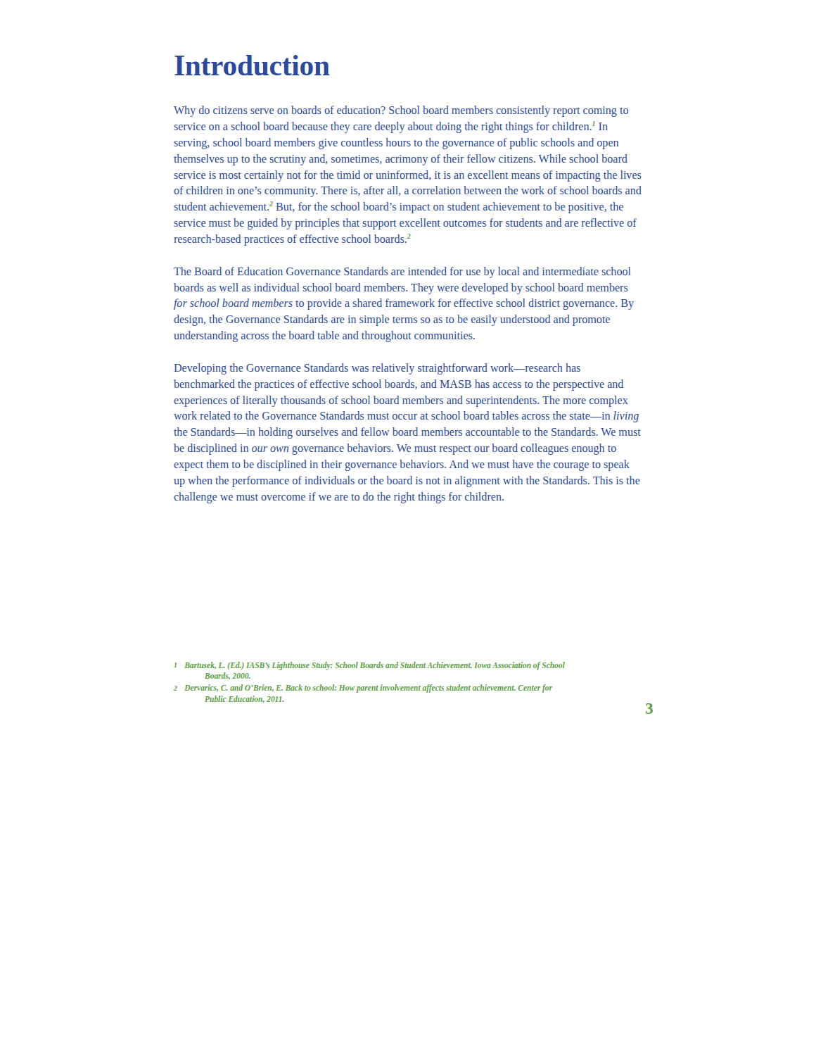Introduction
Why do citizens serve on boards of education? School board members consistently report coming to service on a school board because they care deeply about doing the right things for children.1 In serving, school board members give countless hours to the governance of public schools and open themselves up to the scrutiny and, sometimes, acrimony of their fellow citizens. While school board service is most certainly not for the timid or uninformed, it is an excellent means of impacting the lives of children in one’s community. There is, after all, a correlation between the work of school boards and student achievement.2 But, for the school board’s impact on student achievement to be positive, the service must be guided by principles that support excellent outcomes for students and are reflective of research-based practices of effective school boards.2
The Board of Education Governance Standards are intended for use by local and intermediate school boards as well as individual school board members. They were developed by school board members for school board members to provide a shared framework for effective school district governance. By design, the Governance Standards are in simple terms so as to be easily understood and promote understanding across the board table and throughout communities.
Developing the Governance Standards was relatively straightforward work—research has benchmarked the practices of effective school boards, and MASB has access to the perspective and experiences of literally thousands of school board members and superintendents. The more complex work related to the Governance Standards must occur at school board tables across the state—in living the Standards—in holding ourselves and fellow board members accountable to the Standards. We must be disciplined in our own governance behaviors. We must respect our board colleagues enough to expect them to be disciplined in their governance behaviors. And we must have the courage to speak up when the performance of individuals or the board is not in alignment with the Standards. This is the challenge we must overcome if we are to do the right things for children.
1
Bartusek, L. (Ed.) IASB’s Lighthouse Study: School Boards and Student Achievement. Iowa Association of School Boards, 2000.
2
Dervarics, C. and O’Brien, E. Back to school: How parent involvement affects student achievement. Center for Public Education, 2011.
3